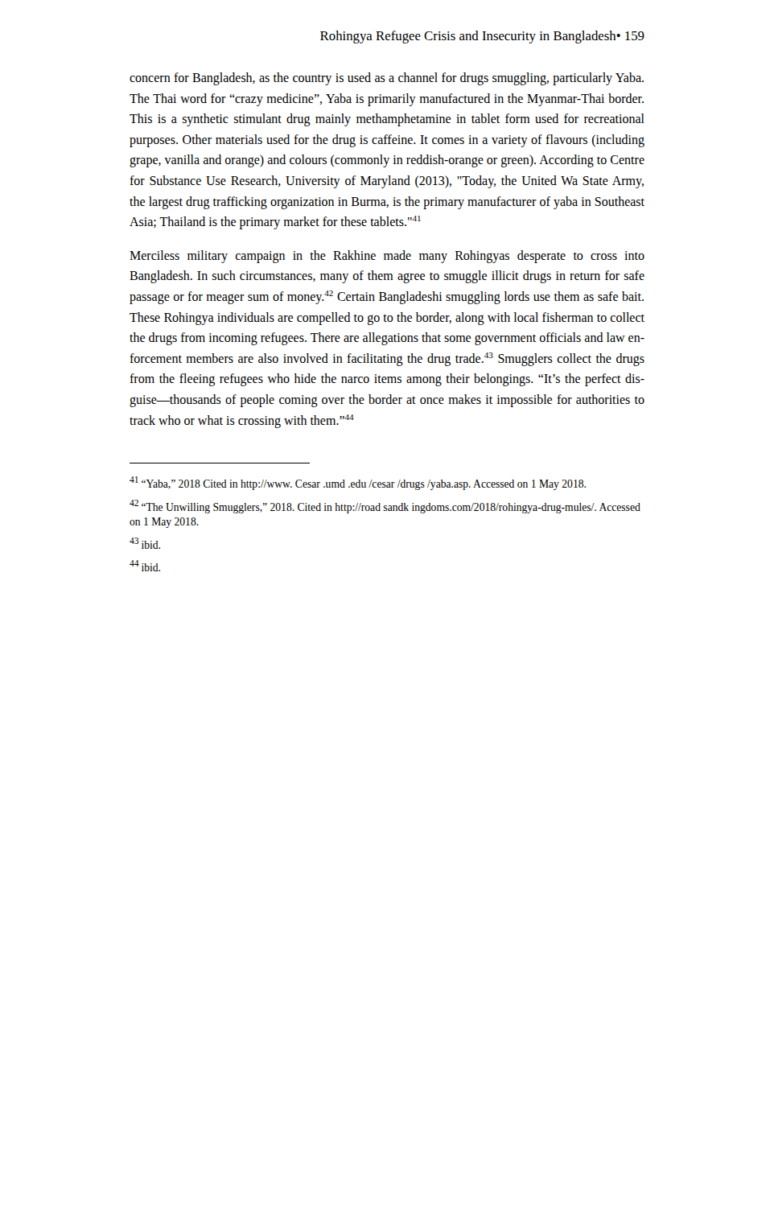Rohingya Refugee Crisis and Insecurity in Bangladesh• 159
concern for Bangladesh, as the country is used as a channel for drugs smuggling, particularly Yaba. The Thai word for “crazy medicine”, Yaba is primarily manufactured in the Myanmar-Thai border. This is a synthetic stimulant drug mainly methamphetamine in tablet form used for recreational purposes. Other materials used for the drug is caffeine. It comes in a variety of flavours (including grape, vanilla and orange) and colours (commonly in reddish-orange or green). According to Centre for Substance Use Research, University of Maryland (2013), "Today, the United Wa State Army, the largest drug trafficking organization in Burma, is the primary manufacturer of yaba in Southeast Asia; Thailand is the primary market for these tablets."41
Merciless military campaign in the Rakhine made many Rohingyas desperate to cross into Bangladesh. In such circumstances, many of them agree to smuggle illicit drugs in return for safe passage or for meager sum of money.42 Certain Bangladeshi smuggling lords use them as safe bait. These Rohingya individuals are compelled to go to the border, along with local fisherman to collect the drugs from incoming refugees. There are allegations that some government officials and law enforcement members are also involved in facilitating the drug trade.43 Smugglers collect the drugs from the fleeing refugees who hide the narco items among their belongings. “It’s the perfect disguise—thousands of people coming over the border at once makes it impossible for authorities to track who or what is crossing with them.”44
41“Yaba,” 2018 Cited in http://www. Cesar .umd .edu /cesar /drugs /yaba.asp. Accessed on 1 May 2018.
42“The Unwilling Smugglers,” 2018. Cited in http://road sandk ingdoms.com/2018/rohingya-drug-mules/. Accessed on 1 May 2018.
43ibid.
44ibid.